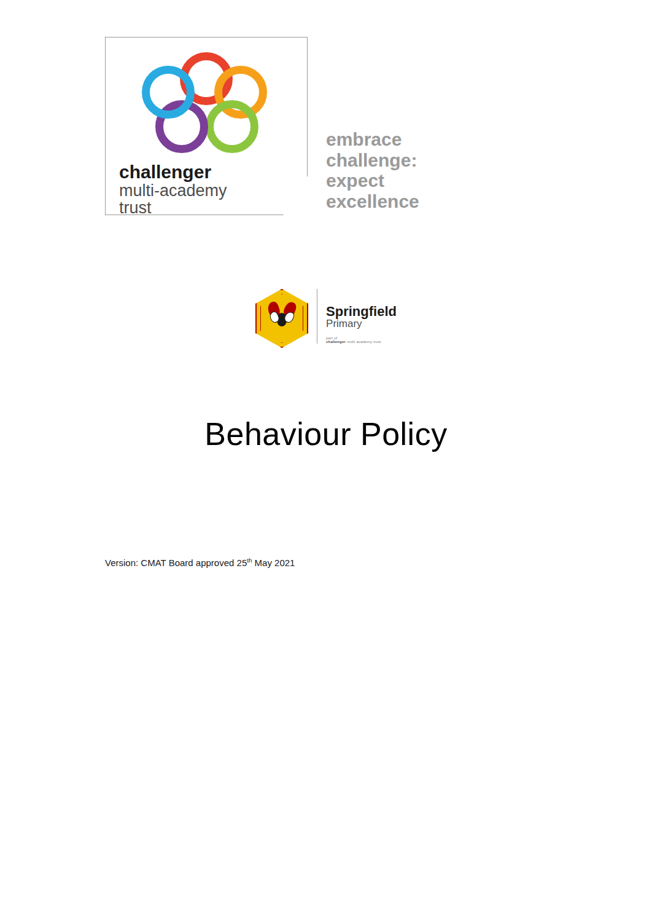challenger
multi-academy
trust
embrace
challenge:
expect
excellence
Springfield
Primary
part of
challenger multi academy trust
Behaviour Policy
Version: CMAT Board approved 25th May 2021